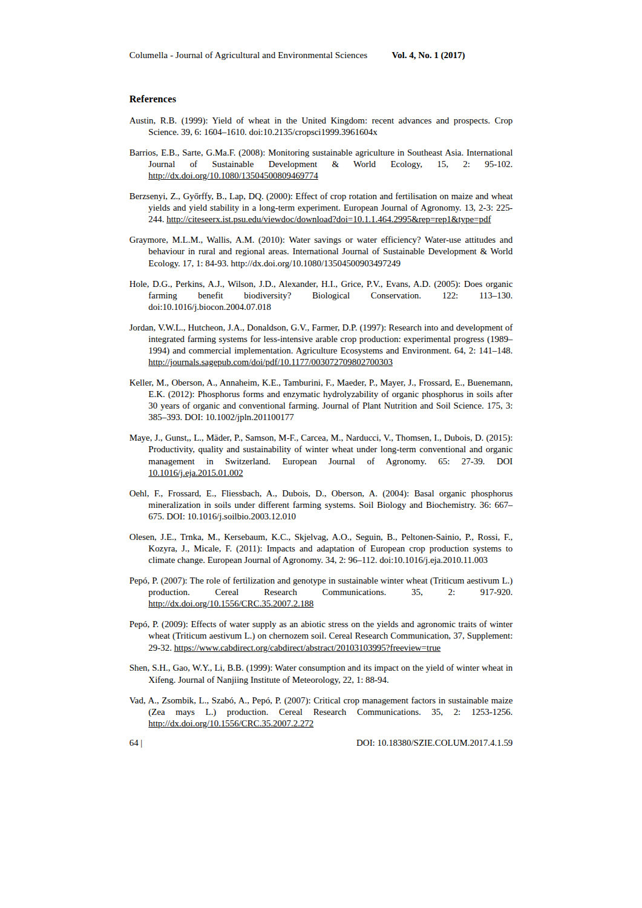Columella - Journal of Agricultural and Environmental Sciences Vol. 4, No. 1 (2017)
References
Austin, R.B. (1999): Yield of wheat in the United Kingdom: recent advances and prospects. Crop Science. 39, 6: 1604–1610. doi:10.2135/cropsci1999.3961604x
Barrios, E.B., Sarte, G.Ma.F. (2008): Monitoring sustainable agriculture in Southeast Asia. International Journal of Sustainable Development & World Ecology, 15, 2: 95-102. http://dx.doi.org/10.1080/13504500809469774
Berzsenyi, Z., Győrffy, B., Lap, DQ. (2000): Effect of crop rotation and fertilisation on maize and wheat yields and yield stability in a long-term experiment. European Journal of Agronomy. 13, 2-3: 225-244. http://citeseerx.ist.psu.edu/viewdoc/download?doi=10.1.1.464.2995&rep=rep1&type=pdf
Graymore, M.L.M., Wallis, A.M. (2010): Water savings or water efficiency? Water-use attitudes and behaviour in rural and regional areas. International Journal of Sustainable Development & World Ecology. 17, 1: 84-93. http://dx.doi.org/10.1080/13504500903497249
Hole, D.G., Perkins, A.J., Wilson, J.D., Alexander, H.I., Grice, P.V., Evans, A.D. (2005): Does organic farming benefit biodiversity? Biological Conservation. 122: 113–130. doi:10.1016/j.biocon.2004.07.018
Jordan, V.W.L., Hutcheon, J.A., Donaldson, G.V., Farmer, D.P. (1997): Research into and development of integrated farming systems for less-intensive arable crop production: experimental progress (1989–1994) and commercial implementation. Agriculture Ecosystems and Environment. 64, 2: 141–148. http://journals.sagepub.com/doi/pdf/10.1177/003072709802700303
Keller, M., Oberson, A., Annaheim, K.E., Tamburini, F., Maeder, P., Mayer, J., Frossard, E., Buenemann, E.K. (2012): Phosphorus forms and enzymatic hydrolyzability of organic phosphorus in soils after 30 years of organic and conventional farming. Journal of Plant Nutrition and Soil Science. 175, 3: 385–393. DOI: 10.1002/jpln.201100177
Maye, J., Gunst,, L., Mäder, P., Samson, M-F., Carcea, M., Narducci, V., Thomsen, I., Dubois, D. (2015): Productivity, quality and sustainability of winter wheat under long-term conventional and organic management in Switzerland. European Journal of Agronomy. 65: 27-39. DOI 10.1016/j.eja.2015.01.002
Oehl, F., Frossard, E., Fliessbach, A., Dubois, D., Oberson, A. (2004): Basal organic phosphorus mineralization in soils under different farming systems. Soil Biology and Biochemistry. 36: 667–675. DOI: 10.1016/j.soilbio.2003.12.010
Olesen, J.E., Trnka, M., Kersebaum, K.C., Skjelvag, A.O., Seguin, B., Peltonen-Sainio, P., Rossi, F., Kozyra, J., Micale, F. (2011): Impacts and adaptation of European crop production systems to climate change. European Journal of Agronomy. 34, 2: 96–112. doi:10.1016/j.eja.2010.11.003
Pepó, P. (2007): The role of fertilization and genotype in sustainable winter wheat (Triticum aestivum L.) production. Cereal Research Communications. 35, 2: 917-920. http://dx.doi.org/10.1556/CRC.35.2007.2.188
Pepó, P. (2009): Effects of water supply as an abiotic stress on the yields and agronomic traits of winter wheat (Triticum aestivum L.) on chernozem soil. Cereal Research Communication, 37, Supplement: 29-32. https://www.cabdirect.org/cabdirect/abstract/20103103995?freeview=true
Shen, S.H., Gao, W.Y., Li, B.B. (1999): Water consumption and its impact on the yield of winter wheat in Xifeng. Journal of Nanjiing Institute of Meteorology, 22, 1: 88-94.
Vad, A., Zsombik, L., Szabó, A., Pepó, P. (2007): Critical crop management factors in sustainable maize (Zea mays L.) production. Cereal Research Communications. 35, 2: 1253-1256. http://dx.doi.org/10.1556/CRC.35.2007.2.272
64 | DOI: 10.18380/SZIE.COLUM.2017.4.1.59